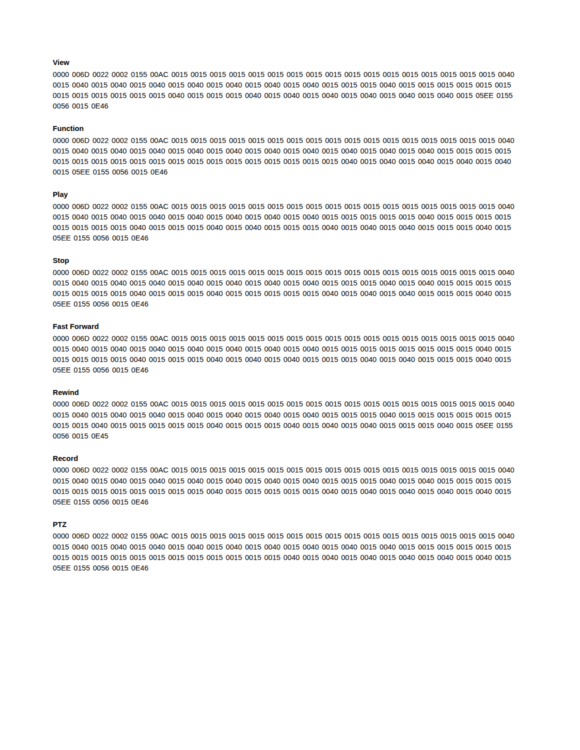View
0000 006D 0022 0002 0155 00AC 0015 0015 0015 0015 0015 0015 0015 0015 0015 0015 0015 0015 0015 0015 0015 0015 0015 0040 0015 0040 0015 0040 0015 0040 0015 0040 0015 0040 0015 0040 0015 0040 0015 0015 0015 0040 0015 0015 0015 0015 0015 0015 0015 0015 0015 0015 0015 0015 0040 0015 0015 0015 0040 0015 0040 0015 0040 0015 0040 0015 0040 0015 0040 0015 05EE 0155 0056 0015 0E46
Function
0000 006D 0022 0002 0155 00AC 0015 0015 0015 0015 0015 0015 0015 0015 0015 0015 0015 0015 0015 0015 0015 0015 0015 0040 0015 0040 0015 0040 0015 0040 0015 0040 0015 0040 0015 0040 0015 0040 0015 0040 0015 0040 0015 0040 0015 0015 0015 0015 0015 0015 0015 0015 0015 0015 0015 0015 0015 0015 0015 0015 0015 0015 0015 0040 0015 0040 0015 0040 0015 0040 0015 0040 0015 05EE 0155 0056 0015 0E46
Play
0000 006D 0022 0002 0155 00AC 0015 0015 0015 0015 0015 0015 0015 0015 0015 0015 0015 0015 0015 0015 0015 0015 0015 0040 0015 0040 0015 0040 0015 0040 0015 0040 0015 0040 0015 0040 0015 0040 0015 0015 0015 0015 0015 0040 0015 0015 0015 0015 0015 0015 0015 0015 0040 0015 0015 0015 0040 0015 0040 0015 0015 0015 0040 0015 0040 0015 0040 0015 0015 0015 0040 0015 05EE 0155 0056 0015 0E46
Stop
0000 006D 0022 0002 0155 00AC 0015 0015 0015 0015 0015 0015 0015 0015 0015 0015 0015 0015 0015 0015 0015 0015 0015 0040 0015 0040 0015 0040 0015 0040 0015 0040 0015 0040 0015 0040 0015 0040 0015 0015 0015 0040 0015 0040 0015 0015 0015 0015 0015 0015 0015 0015 0040 0015 0015 0015 0040 0015 0015 0015 0015 0015 0040 0015 0040 0015 0040 0015 0015 0015 0040 0015 05EE 0155 0056 0015 0E46
Fast Forward
0000 006D 0022 0002 0155 00AC 0015 0015 0015 0015 0015 0015 0015 0015 0015 0015 0015 0015 0015 0015 0015 0015 0015 0040 0015 0040 0015 0040 0015 0040 0015 0040 0015 0040 0015 0040 0015 0040 0015 0015 0015 0015 0015 0015 0015 0015 0040 0015 0015 0015 0015 0015 0040 0015 0015 0015 0040 0015 0040 0015 0040 0015 0015 0015 0040 0015 0040 0015 0015 0015 0040 0015 05EE 0155 0056 0015 0E46
Rewind
0000 006D 0022 0002 0155 00AC 0015 0015 0015 0015 0015 0015 0015 0015 0015 0015 0015 0015 0015 0015 0015 0015 0015 0040 0015 0040 0015 0040 0015 0040 0015 0040 0015 0040 0015 0040 0015 0040 0015 0015 0015 0040 0015 0015 0015 0015 0015 0015 0015 0015 0040 0015 0015 0015 0015 0015 0040 0015 0015 0015 0040 0015 0040 0015 0040 0015 0015 0015 0040 0015 05EE 0155 0056 0015 0E45
Record
0000 006D 0022 0002 0155 00AC 0015 0015 0015 0015 0015 0015 0015 0015 0015 0015 0015 0015 0015 0015 0015 0015 0015 0040 0015 0040 0015 0040 0015 0040 0015 0040 0015 0040 0015 0040 0015 0040 0015 0015 0015 0040 0015 0040 0015 0015 0015 0015 0015 0015 0015 0015 0015 0015 0015 0015 0040 0015 0015 0015 0015 0015 0040 0015 0040 0015 0040 0015 0040 0015 0040 0015 05EE 0155 0056 0015 0E46
PTZ
0000 006D 0022 0002 0155 00AC 0015 0015 0015 0015 0015 0015 0015 0015 0015 0015 0015 0015 0015 0015 0015 0015 0015 0040 0015 0040 0015 0040 0015 0040 0015 0040 0015 0040 0015 0040 0015 0040 0015 0040 0015 0040 0015 0015 0015 0015 0015 0015 0015 0015 0015 0015 0015 0015 0015 0015 0015 0015 0015 0015 0040 0015 0040 0015 0040 0015 0040 0015 0040 0015 0040 0015 05EE 0155 0056 0015 0E46